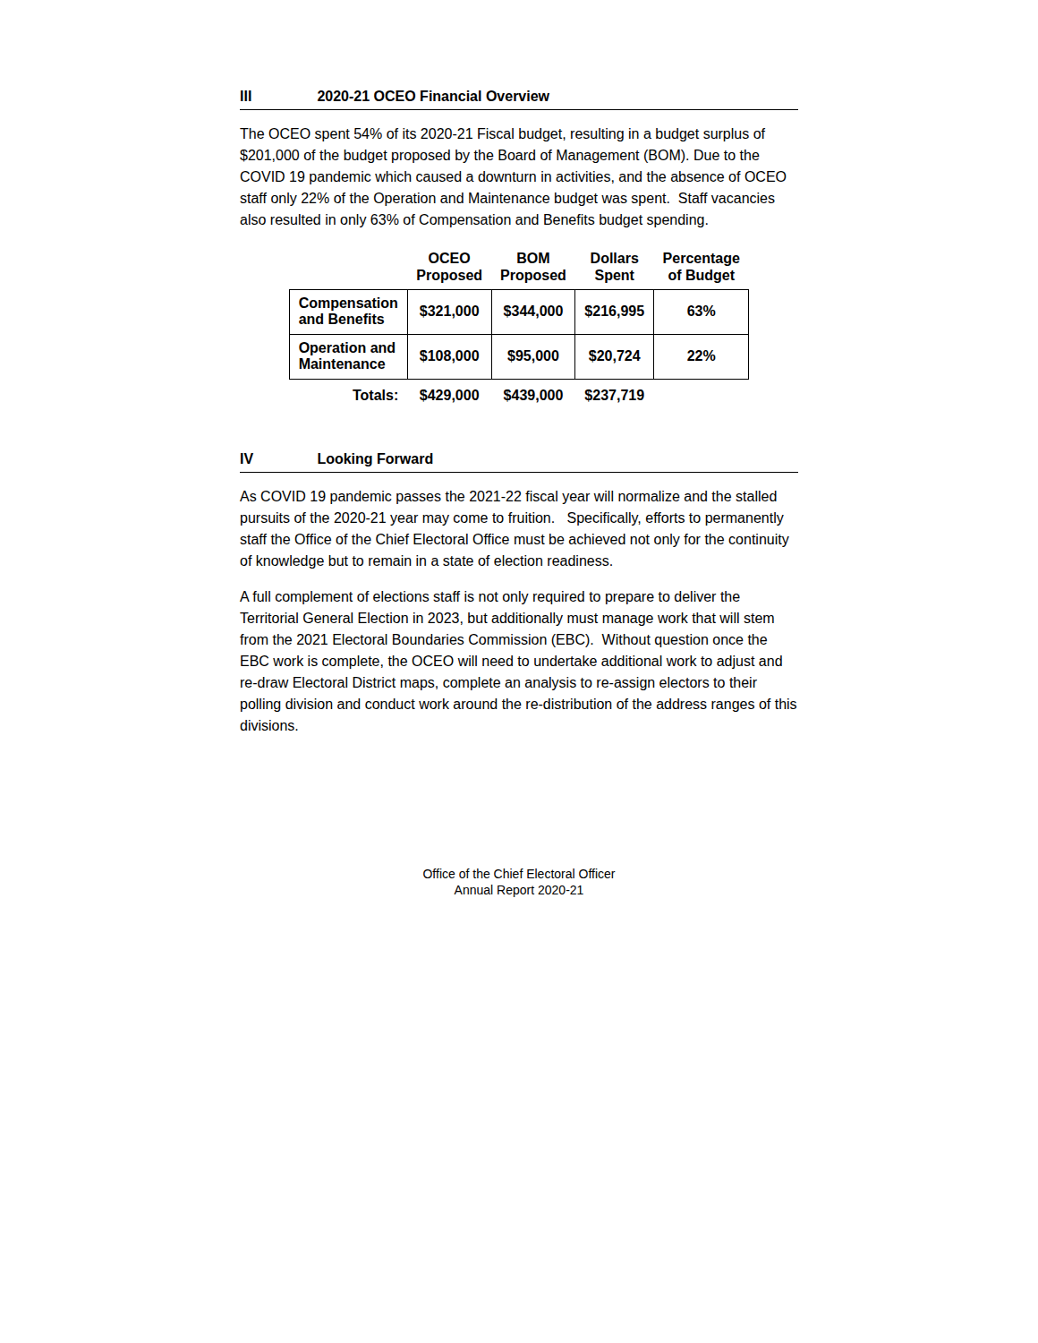III 2020-21 OCEO Financial Overview
The OCEO spent 54% of its 2020-21 Fiscal budget, resulting in a budget surplus of $201,000 of the budget proposed by the Board of Management (BOM). Due to the COVID 19 pandemic which caused a downturn in activities, and the absence of OCEO staff only 22% of the Operation and Maintenance budget was spent. Staff vacancies also resulted in only 63% of Compensation and Benefits budget spending.
| | OCEO Proposed | BOM Proposed | Dollars Spent | Percentage of Budget |
| --- | --- | --- | --- | --- |
| Compensation and Benefits | $321,000 | $344,000 | $216,995 | 63% |
| Operation and Maintenance | $108,000 | $95,000 | $20,724 | 22% |
| Totals: | $429,000 | $439,000 | $237,719 | |
IV Looking Forward
As COVID 19 pandemic passes the 2021-22 fiscal year will normalize and the stalled pursuits of the 2020-21 year may come to fruition. Specifically, efforts to permanently staff the Office of the Chief Electoral Office must be achieved not only for the continuity of knowledge but to remain in a state of election readiness.
A full complement of elections staff is not only required to prepare to deliver the Territorial General Election in 2023, but additionally must manage work that will stem from the 2021 Electoral Boundaries Commission (EBC). Without question once the EBC work is complete, the OCEO will need to undertake additional work to adjust and re-draw Electoral District maps, complete an analysis to re-assign electors to their polling division and conduct work around the re-distribution of the address ranges of this divisions.
Office of the Chief Electoral Officer
Annual Report 2020-21